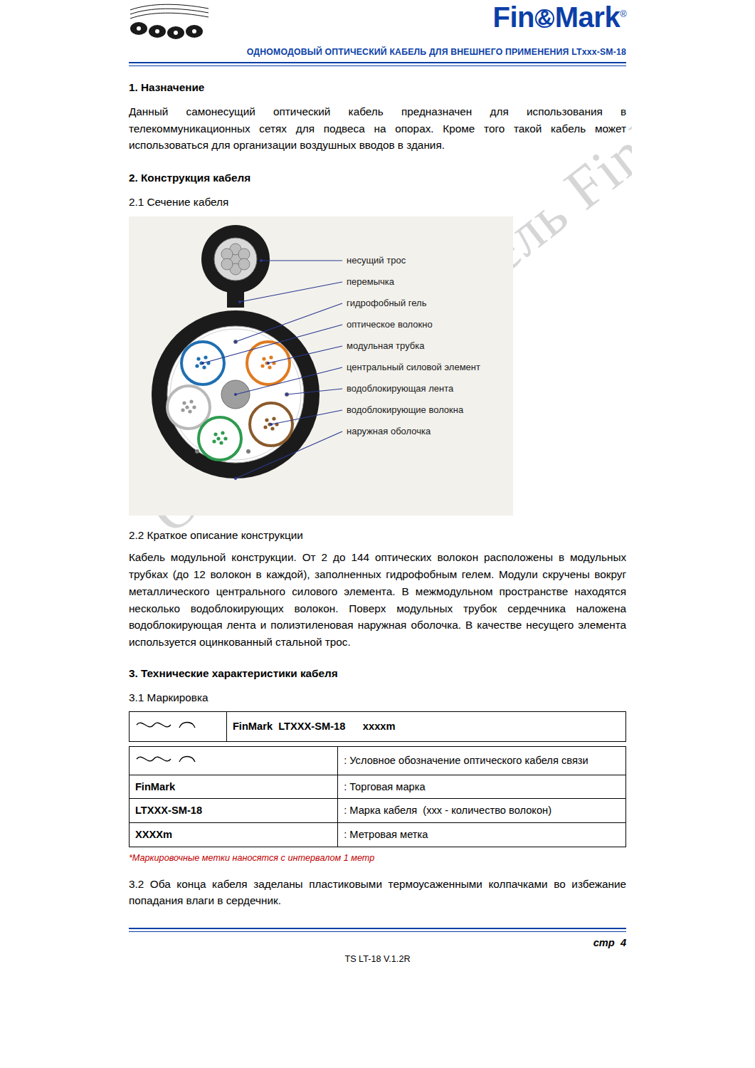Оптический кабель FinMark
Fin&Mark®
ОДНОМОДОВЫЙ ОПТИЧЕСКИЙ КАБЕЛЬ ДЛЯ ВНЕШНЕГО ПРИМЕНЕНИЯ LTxxx-SM-18
1. Назначение
Данный самонесущий оптический кабель предназначен для использования в телекоммуникационных сетях для подвеса на опорах. Кроме того такой кабель может использоваться для организации воздушных вводов в здания.
2. Конструкция кабеля
2.1 Сечение кабеля
несущий трос перемычка гидрофобный гель оптическое волокно модульная трубка центральный силовой элемент водоблокирующая лента водоблокирующие волокна наружная оболочка
2.2 Краткое описание конструкции
Кабель модульной конструкции. От 2 до 144 оптических волокон расположены в модульных трубках (до 12 волокон в каждой), заполненных гидрофобным гелем. Модули скручены вокруг металлического центрального силового элемента. В межмодульном пространстве находятся несколько водоблокирующих волокон. Поверх модульных трубок сердечника наложена водоблокирующая лента и полиэтиленовая наружная оболочка. В качестве несущего элемента используется оцинкованный стальной трос.
3. Технические характеристики кабеля
3.1 Маркировка
| | FinMark LTXXX-SM-18 xxxxm |
| | : Условное обозначение оптического кабеля связи |
| FinMark | : Торговая марка |
| LTXXX-SM-18 | : Марка кабеля (xxx - количество волокон) |
| XXXXm | : Метровая метка |
*Маркировочные метки наносятся с интервалом 1 метр
3.2 Оба конца кабеля заделаны пластиковыми термоусаженными колпачками во избежание попадания влаги в сердечник.
стр 4
TS LT-18 V.1.2R